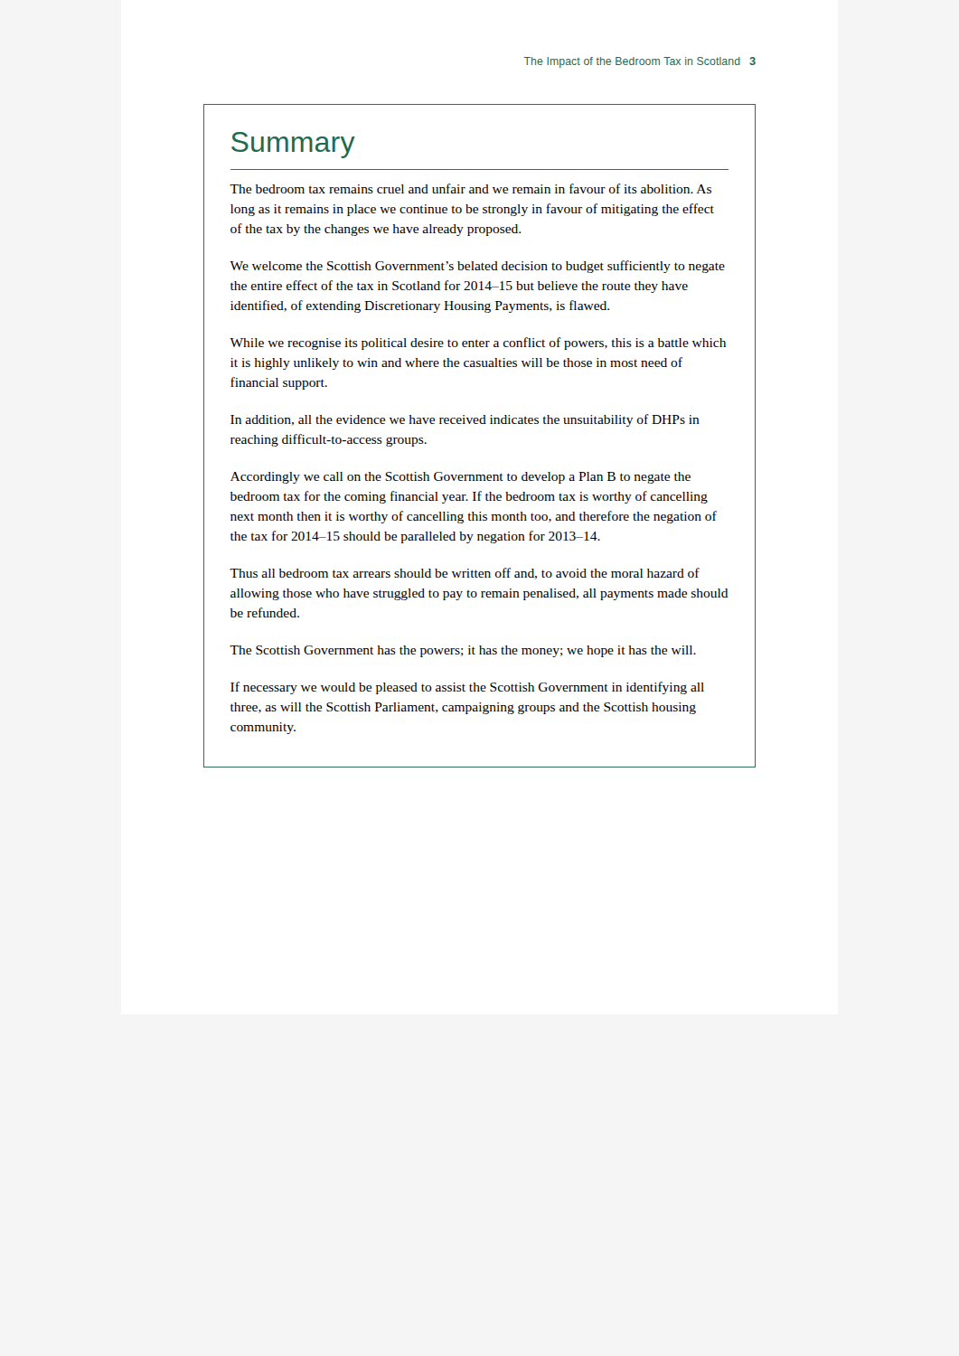The Impact of the Bedroom Tax in Scotland 3
Summary
The bedroom tax remains cruel and unfair and we remain in favour of its abolition. As long as it remains in place we continue to be strongly in favour of mitigating the effect of the tax by the changes we have already proposed.
We welcome the Scottish Government’s belated decision to budget sufficiently to negate the entire effect of the tax in Scotland for 2014–15 but believe the route they have identified, of extending Discretionary Housing Payments, is flawed.
While we recognise its political desire to enter a conflict of powers, this is a battle which it is highly unlikely to win and where the casualties will be those in most need of financial support.
In addition, all the evidence we have received indicates the unsuitability of DHPs in reaching difficult-to-access groups.
Accordingly we call on the Scottish Government to develop a Plan B to negate the bedroom tax for the coming financial year. If the bedroom tax is worthy of cancelling next month then it is worthy of cancelling this month too, and therefore the negation of the tax for 2014–15 should be paralleled by negation for 2013–14.
Thus all bedroom tax arrears should be written off and, to avoid the moral hazard of allowing those who have struggled to pay to remain penalised, all payments made should be refunded.
The Scottish Government has the powers; it has the money; we hope it has the will.
If necessary we would be pleased to assist the Scottish Government in identifying all three, as will the Scottish Parliament, campaigning groups and the Scottish housing community.